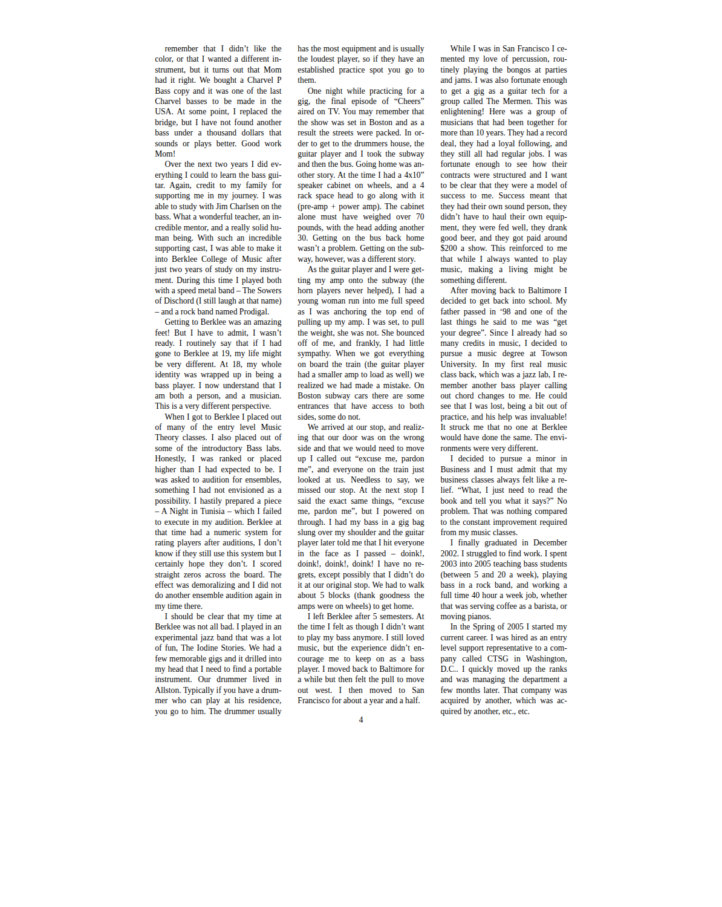remember that I didn’t like the color, or that I wanted a different instrument, but it turns out that Mom had it right. We bought a Charvel P Bass copy and it was one of the last Charvel basses to be made in the USA. At some point, I replaced the bridge, but I have not found another bass under a thousand dollars that sounds or plays better. Good work Mom!
Over the next two years I did everything I could to learn the bass guitar. Again, credit to my family for supporting me in my journey. I was able to study with Jim Charlsen on the bass. What a wonderful teacher, an incredible mentor, and a really solid human being. With such an incredible supporting cast, I was able to make it into Berklee College of Music after just two years of study on my instrument. During this time I played both with a speed metal band – The Sowers of Dischord (I still laugh at that name) – and a rock band named Prodigal.
Getting to Berklee was an amazing feet! But I have to admit, I wasn’t ready. I routinely say that if I had gone to Berklee at 19, my life might be very different. At 18, my whole identity was wrapped up in being a bass player. I now understand that I am both a person, and a musician. This is a very different perspective.
When I got to Berklee I placed out of many of the entry level Music Theory classes. I also placed out of some of the introductory Bass labs. Honestly, I was ranked or placed higher than I had expected to be. I was asked to audition for ensembles, something I had not envisioned as a possibility. I hastily prepared a piece – A Night in Tunisia – which I failed to execute in my audition. Berklee at that time had a numeric system for rating players after auditions, I don’t know if they still use this system but I certainly hope they don’t. I scored straight zeros across the board. The effect was demoralizing and I did not do another ensemble audition again in my time there.
I should be clear that my time at Berklee was not all bad. I played in an experimental jazz band that was a lot of fun, The Iodine Stories. We had a few memorable gigs and it drilled into my head that I need to find a portable instrument. Our drummer lived in Allston. Typically if you have a drummer who can play at his residence, you go to him. The drummer usually has the most equipment and is usually the loudest player, so if they have an established practice spot you go to them.
One night while practicing for a gig, the final episode of “Cheers” aired on TV. You may remember that the show was set in Boston and as a result the streets were packed. In order to get to the drummers house, the guitar player and I took the subway and then the bus. Going home was another story. At the time I had a 4x10” speaker cabinet on wheels, and a 4 rack space head to go along with it (pre-amp + power amp). The cabinet alone must have weighed over 70 pounds, with the head adding another 30. Getting on the bus back home wasn’t a problem. Getting on the subway, however, was a different story.
As the guitar player and I were getting my amp onto the subway (the horn players never helped), I had a young woman run into me full speed as I was anchoring the top end of pulling up my amp. I was set, to pull the weight, she was not. She bounced off of me, and frankly, I had little sympathy. When we got everything on board the train (the guitar player had a smaller amp to load as well) we realized we had made a mistake. On Boston subway cars there are some entrances that have access to both sides, some do not.
We arrived at our stop, and realizing that our door was on the wrong side and that we would need to move up I called out “excuse me, pardon me”, and everyone on the train just looked at us. Needless to say, we missed our stop. At the next stop I said the exact same things, “excuse me, pardon me”, but I powered on through. I had my bass in a gig bag slung over my shoulder and the guitar player later told me that I hit everyone in the face as I passed – doink!, doink!, doink!, doink! I have no regrets, except possibly that I didn’t do it at our original stop. We had to walk about 5 blocks (thank goodness the amps were on wheels) to get home.
I left Berklee after 5 semesters. At the time I felt as though I didn’t want to play my bass anymore. I still loved music, but the experience didn’t encourage me to keep on as a bass player. I moved back to Baltimore for a while but then felt the pull to move out west. I then moved to San Francisco for about a year and a half.
While I was in San Francisco I cemented my love of percussion, routinely playing the bongos at parties and jams. I was also fortunate enough to get a gig as a guitar tech for a group called The Mermen. This was enlightening! Here was a group of musicians that had been together for more than 10 years. They had a record deal, they had a loyal following, and they still all had regular jobs. I was fortunate enough to see how their contracts were structured and I want to be clear that they were a model of success to me. Success meant that they had their own sound person, they didn’t have to haul their own equipment, they were fed well, they drank good beer, and they got paid around $200 a show. This reinforced to me that while I always wanted to play music, making a living might be something different.
After moving back to Baltimore I decided to get back into school. My father passed in ‘98 and one of the last things he said to me was “get your degree”. Since I already had so many credits in music, I decided to pursue a music degree at Towson University. In my first real music class back, which was a jazz lab, I remember another bass player calling out chord changes to me. He could see that I was lost, being a bit out of practice, and his help was invaluable! It struck me that no one at Berklee would have done the same. The environments were very different.
I decided to pursue a minor in Business and I must admit that my business classes always felt like a relief. “What, I just need to read the book and tell you what it says?” No problem. That was nothing compared to the constant improvement required from my music classes.
I finally graduated in December 2002. I struggled to find work. I spent 2003 into 2005 teaching bass students (between 5 and 20 a week), playing bass in a rock band, and working a full time 40 hour a week job, whether that was serving coffee as a barista, or moving pianos.
In the Spring of 2005 I started my current career. I was hired as an entry level support representative to a company called CTSG in Washington, D.C.. I quickly moved up the ranks and was managing the department a few months later. That company was acquired by another, which was acquired by another, etc., etc.
4